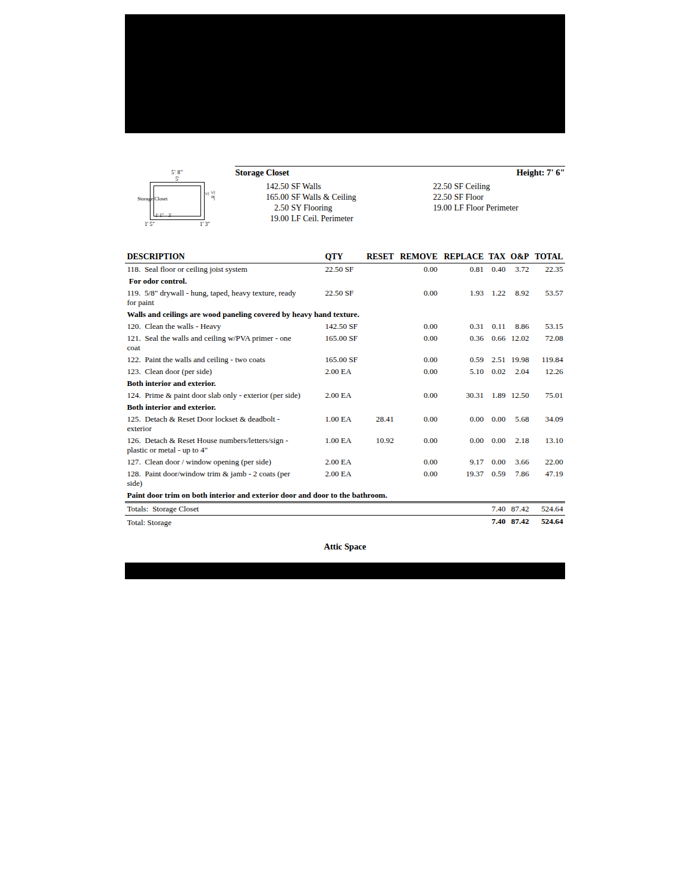5' 8"
5'
Storage Closet
5' 8"
5'
1' 1"
3'
1' 5"1' 3"
Storage Closet Height: 7' 6"
| 142.50 | SF Walls | 22.50 | SF Ceiling |
| 165.00 | SF Walls & Ceiling | 22.50 | SF Floor |
| 2.50 | SY Flooring | 19.00 | LF Floor Perimeter |
| 19.00 | LF Ceil. Perimeter | | |
| DESCRIPTION | QTY | RESET | REMOVE | REPLACE | TAX | O&P | TOTAL |
| --- | --- | --- | --- | --- | --- | --- | --- |
| 118. Seal floor or ceiling joist system | 22.50 SF | | 0.00 | 0.81 | 0.40 | 3.72 | 22.35 |
| For odor control. |
| 119. 5/8" drywall - hung, taped, heavy texture, ready for paint | 22.50 SF | | 0.00 | 1.93 | 1.22 | 8.92 | 53.57 |
| Walls and ceilings are wood paneling covered by heavy hand texture. |
| 120. Clean the walls - Heavy | 142.50 SF | | 0.00 | 0.31 | 0.11 | 8.86 | 53.15 |
| 121. Seal the walls and ceiling w/PVA primer - one coat | 165.00 SF | | 0.00 | 0.36 | 0.66 | 12.02 | 72.08 |
| 122. Paint the walls and ceiling - two coats | 165.00 SF | | 0.00 | 0.59 | 2.51 | 19.98 | 119.84 |
| 123. Clean door (per side) | 2.00 EA | | 0.00 | 5.10 | 0.02 | 2.04 | 12.26 |
| Both interior and exterior. |
| 124. Prime & paint door slab only - exterior (per side) | 2.00 EA | | 0.00 | 30.31 | 1.89 | 12.50 | 75.01 |
| Both interior and exterior. |
| 125. Detach & Reset Door lockset & deadbolt - exterior | 1.00 EA | 28.41 | 0.00 | 0.00 | 0.00 | 5.68 | 34.09 |
| 126. Detach & Reset House numbers/letters/sign - plastic or metal - up to 4" | 1.00 EA | 10.92 | 0.00 | 0.00 | 0.00 | 2.18 | 13.10 |
| 127. Clean door / window opening (per side) | 2.00 EA | | 0.00 | 9.17 | 0.00 | 3.66 | 22.00 |
| 128. Paint door/window trim & jamb - 2 coats (per side) | 2.00 EA | | 0.00 | 19.37 | 0.59 | 7.86 | 47.19 |
| Paint door trim on both interior and exterior door and door to the bathroom. |
| Totals: Storage Closet | | | | | 7.40 | 87.42 | 524.64 |
| Total: Storage | | | | | 7.40 | 87.42 | 524.64 |
Attic Space